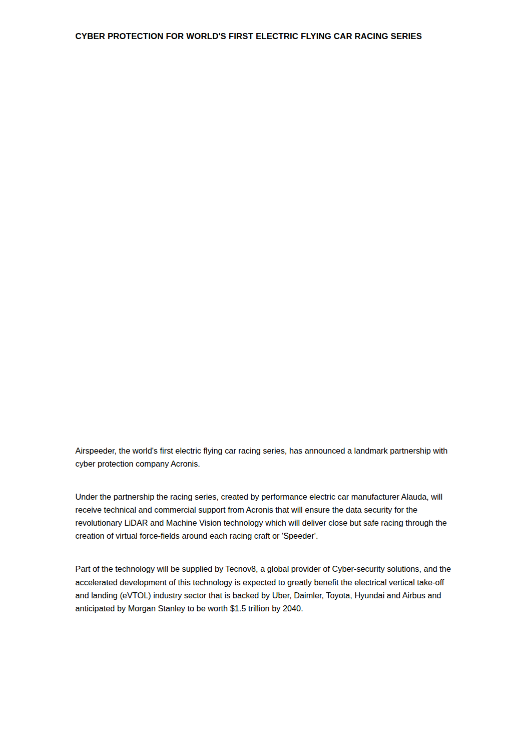CYBER PROTECTION FOR WORLD'S FIRST ELECTRIC FLYING CAR RACING SERIES
Airspeeder, the world's first electric flying car racing series, has announced a landmark partnership with cyber protection company Acronis.
Under the partnership the racing series, created by performance electric car manufacturer Alauda, will receive technical and commercial support from Acronis that will ensure the data security for the revolutionary LiDAR and Machine Vision technology which will deliver close but safe racing through the creation of virtual force-fields around each racing craft or 'Speeder'.
Part of the technology will be supplied by Tecnov8, a global provider of Cyber-security solutions, and the accelerated development of this technology is expected to greatly benefit the electrical vertical take-off and landing (eVTOL) industry sector that is backed by Uber, Daimler, Toyota, Hyundai and Airbus and anticipated by Morgan Stanley to be worth $1.5 trillion by 2040.